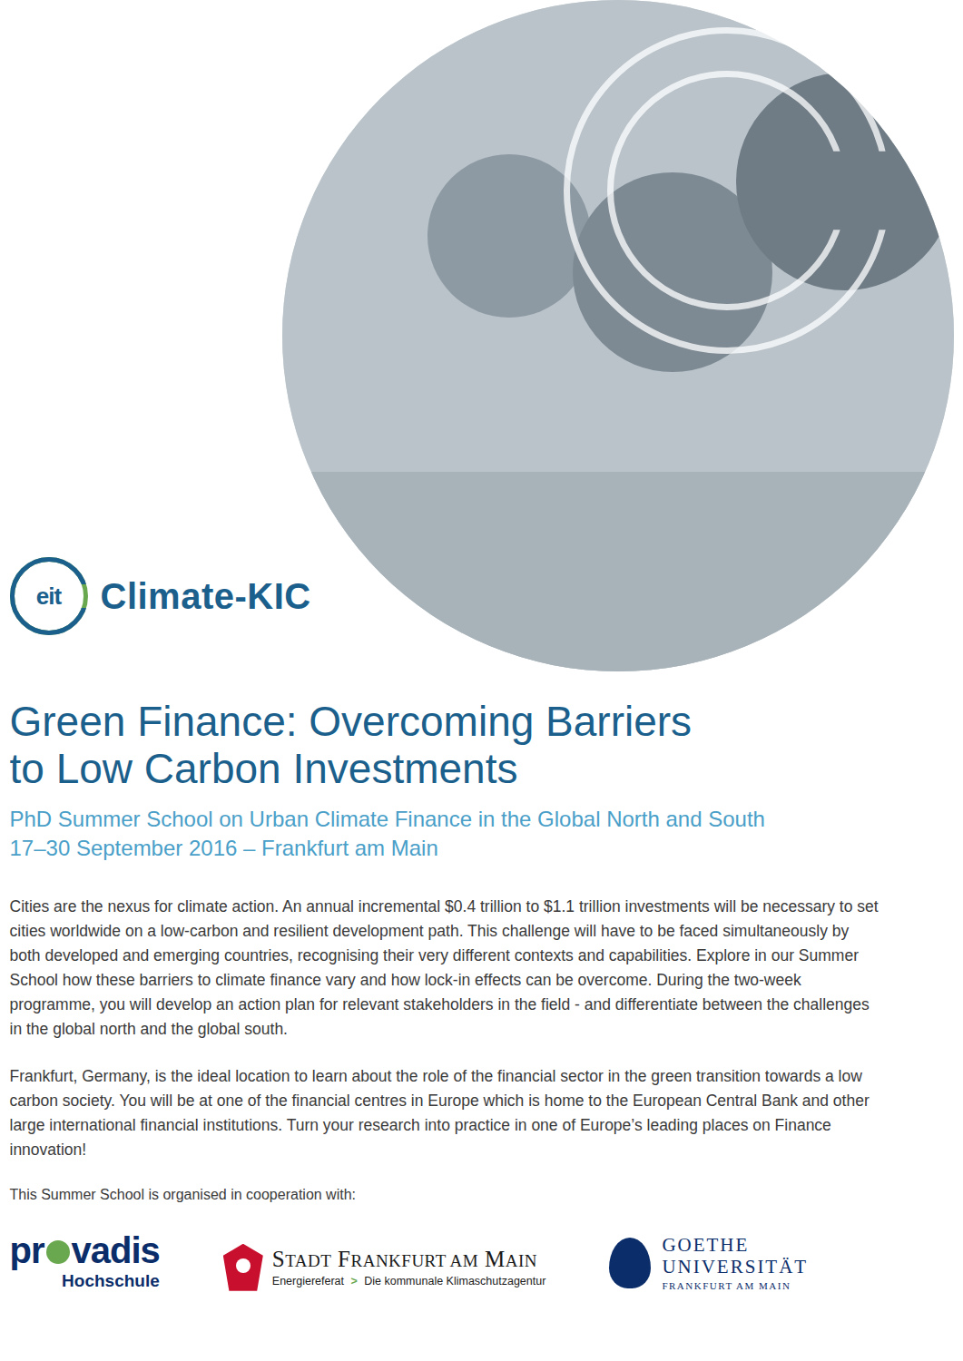eit
Climate-KIC
Green Finance: Overcoming Barriers
to Low Carbon Investments
PhD Summer School on Urban Climate Finance in the Global North and South
17–30 September 2016 – Frankfurt am Main
Cities are the nexus for climate action. An annual incremental $0.4 trillion to $1.1 trillion investments will be necessary to set cities worldwide on a low-carbon and resilient development path. This challenge will have to be faced simultaneously by both developed and emerging countries, recognising their very different contexts and capabilities. Explore in our Summer School how these barriers to climate finance vary and how lock-in effects can be overcome. During the two-week programme, you will develop an action plan for relevant stakeholders in the field - and differentiate between the challenges in the global north and the global south.
Frankfurt, Germany, is the ideal location to learn about the role of the financial sector in the green transition towards a low carbon society. You will be at one of the financial centres in Europe which is home to the European Central Bank and other large international financial institutions. Turn your research into practice in one of Europe’s leading places on Finance innovation!
This Summer School is organised in cooperation with:
pr vadis
Hochschule
STADT FRANKFURT AM MAIN
Energiereferat > Die kommunale Klimaschutzagentur
GOETHE
UNIVERSITÄT
FRANKFURT AM MAIN